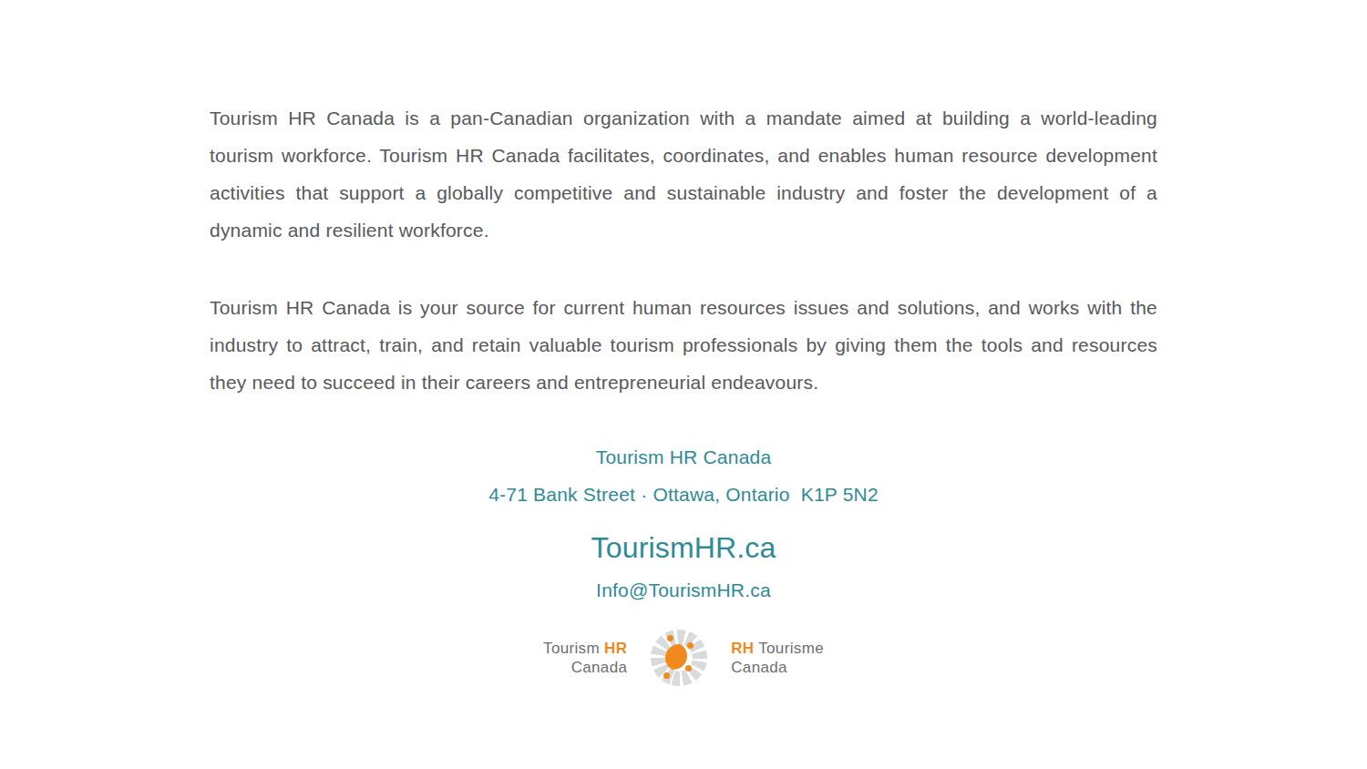Tourism HR Canada is a pan-Canadian organization with a mandate aimed at building a world-leading tourism workforce. Tourism HR Canada facilitates, coordinates, and enables human resource development activities that support a globally competitive and sustainable industry and foster the development of a dynamic and resilient workforce.
Tourism HR Canada is your source for current human resources issues and solutions, and works with the industry to attract, train, and retain valuable tourism professionals by giving them the tools and resources they need to succeed in their careers and entrepreneurial endeavours.
Tourism HR Canada
4-71 Bank Street · Ottawa, Ontario K1P 5N2
TourismHR.ca
Info@TourismHR.ca
Tourism HR
Canada
RH Tourisme
Canada